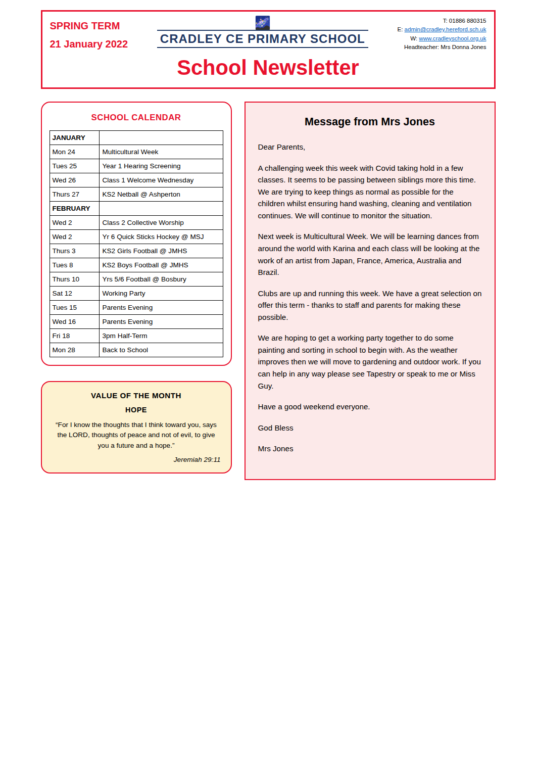SPRING TERM
21 January 2022
🌌
CRADLEY CE PRIMARY SCHOOL
T: 01886 880315
E: admin@cradley.hereford.sch.uk
W: www.cradleyschool.org.uk
Headteacher: Mrs Donna Jones
School Newsletter
SCHOOL CALENDAR
| JANUARY | |
| Mon 24 | Multicultural Week |
| Tues 25 | Year 1 Hearing Screening |
| Wed 26 | Class 1 Welcome Wednesday |
| Thurs 27 | KS2 Netball @ Ashperton |
| FEBRUARY | |
| Wed 2 | Class 2 Collective Worship |
| Wed 2 | Yr 6 Quick Sticks Hockey @ MSJ |
| Thurs 3 | KS2 Girls Football @ JMHS |
| Tues 8 | KS2 Boys Football @ JMHS |
| Thurs 10 | Yrs 5/6 Football @ Bosbury |
| Sat 12 | Working Party |
| Tues 15 | Parents Evening |
| Wed 16 | Parents Evening |
| Fri 18 | 3pm Half-Term |
| Mon 28 | Back to School |
VALUE OF THE MONTH
HOPE
“For I know the thoughts that I think toward you, says the LORD, thoughts of peace and not of evil, to give you a future and a hope.”
Jeremiah 29:11
Message from Mrs Jones
Dear Parents,
A challenging week this week with Covid taking hold in a few classes. It seems to be passing between siblings more this time. We are trying to keep things as normal as possible for the children whilst ensuring hand washing, cleaning and ventilation continues. We will continue to monitor the situation.
Next week is Multicultural Week. We will be learning dances from around the world with Karina and each class will be looking at the work of an artist from Japan, France, America, Australia and Brazil.
Clubs are up and running this week. We have a great selection on offer this term - thanks to staff and parents for making these possible.
We are hoping to get a working party together to do some painting and sorting in school to begin with. As the weather improves then we will move to gardening and outdoor work. If you can help in any way please see Tapestry or speak to me or Miss Guy.
Have a good weekend everyone.
God Bless
Mrs Jones